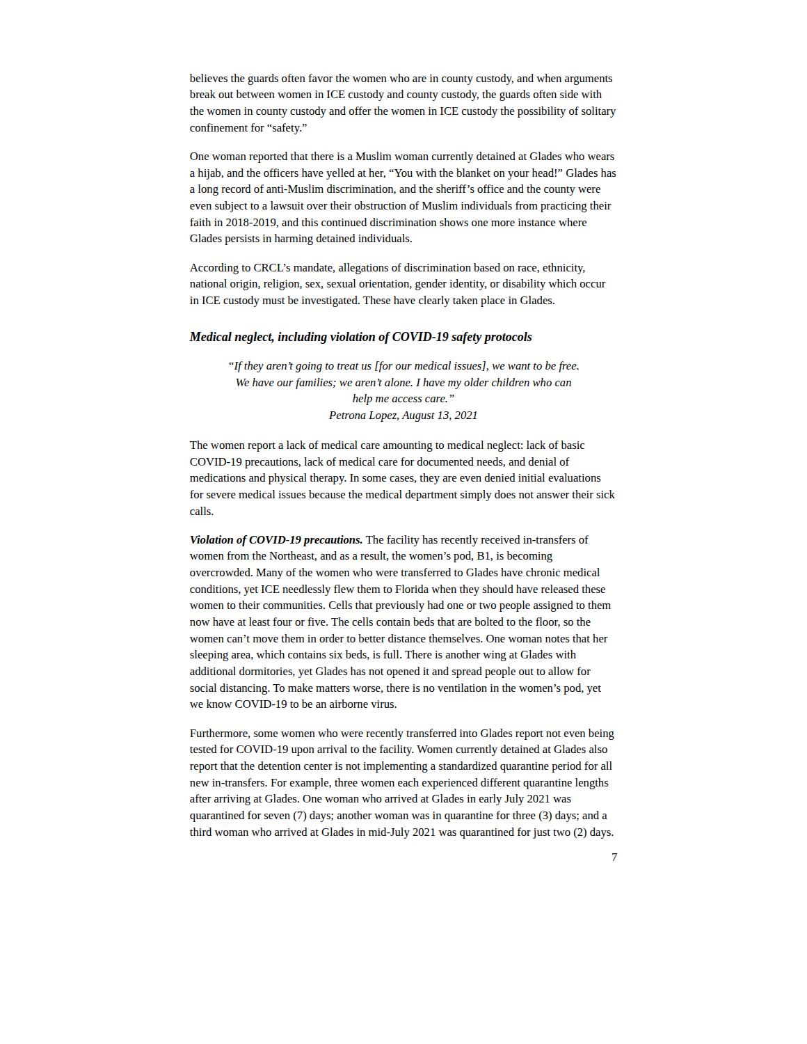believes the guards often favor the women who are in county custody, and when arguments break out between women in ICE custody and county custody, the guards often side with the women in county custody and offer the women in ICE custody the possibility of solitary confinement for “safety.”
One woman reported that there is a Muslim woman currently detained at Glades who wears a hijab, and the officers have yelled at her, “You with the blanket on your head!” Glades has a long record of anti-Muslim discrimination, and the sheriff’s office and the county were even subject to a lawsuit over their obstruction of Muslim individuals from practicing their faith in 2018-2019, and this continued discrimination shows one more instance where Glades persists in harming detained individuals.
According to CRCL’s mandate, allegations of discrimination based on race, ethnicity, national origin, religion, sex, sexual orientation, gender identity, or disability which occur in ICE custody must be investigated. These have clearly taken place in Glades.
Medical neglect, including violation of COVID-19 safety protocols
“If they aren’t going to treat us [for our medical issues], we want to be free. We have our families; we aren’t alone. I have my older children who can help me access care.”
Petrona Lopez, August 13, 2021
The women report a lack of medical care amounting to medical neglect: lack of basic COVID-19 precautions, lack of medical care for documented needs, and denial of medications and physical therapy. In some cases, they are even denied initial evaluations for severe medical issues because the medical department simply does not answer their sick calls.
Violation of COVID-19 precautions. The facility has recently received in-transfers of women from the Northeast, and as a result, the women’s pod, B1, is becoming overcrowded. Many of the women who were transferred to Glades have chronic medical conditions, yet ICE needlessly flew them to Florida when they should have released these women to their communities. Cells that previously had one or two people assigned to them now have at least four or five. The cells contain beds that are bolted to the floor, so the women can’t move them in order to better distance themselves. One woman notes that her sleeping area, which contains six beds, is full. There is another wing at Glades with additional dormitories, yet Glades has not opened it and spread people out to allow for social distancing. To make matters worse, there is no ventilation in the women’s pod, yet we know COVID-19 to be an airborne virus.
Furthermore, some women who were recently transferred into Glades report not even being tested for COVID-19 upon arrival to the facility. Women currently detained at Glades also report that the detention center is not implementing a standardized quarantine period for all new in-transfers. For example, three women each experienced different quarantine lengths after arriving at Glades. One woman who arrived at Glades in early July 2021 was quarantined for seven (7) days; another woman was in quarantine for three (3) days; and a third woman who arrived at Glades in mid-July 2021 was quarantined for just two (2) days.
7